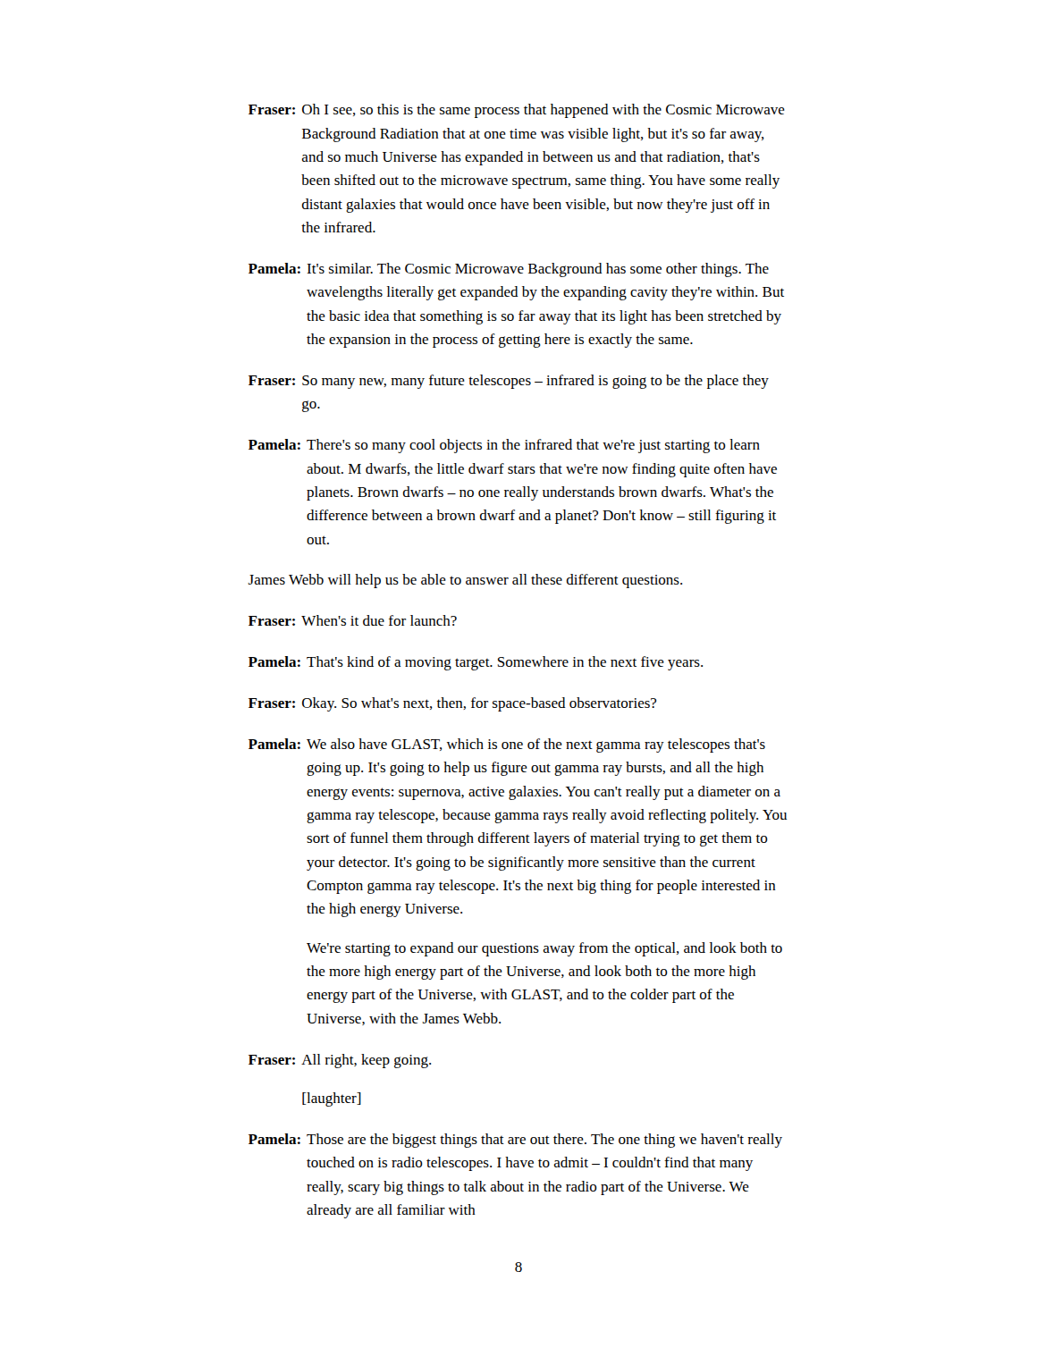Fraser:
Oh I see, so this is the same process that happened with the Cosmic Microwave Background Radiation that at one time was visible light, but it's so far away, and so much Universe has expanded in between us and that radiation, that's been shifted out to the microwave spectrum, same thing. You have some really distant galaxies that would once have been visible, but now they're just off in the infrared.
Pamela:
It's similar. The Cosmic Microwave Background has some other things. The wavelengths literally get expanded by the expanding cavity they're within. But the basic idea that something is so far away that its light has been stretched by the expansion in the process of getting here is exactly the same.
Fraser:
So many new, many future telescopes – infrared is going to be the place they go.
Pamela:
There's so many cool objects in the infrared that we're just starting to learn about. M dwarfs, the little dwarf stars that we're now finding quite often have planets. Brown dwarfs – no one really understands brown dwarfs. What's the difference between a brown dwarf and a planet? Don't know – still figuring it out.
James Webb will help us be able to answer all these different questions.
Fraser:
When's it due for launch?
Pamela:
That's kind of a moving target. Somewhere in the next five years.
Fraser:
Okay. So what's next, then, for space-based observatories?
Pamela:
We also have GLAST, which is one of the next gamma ray telescopes that's going up. It's going to help us figure out gamma ray bursts, and all the high energy events: supernova, active galaxies. You can't really put a diameter on a gamma ray telescope, because gamma rays really avoid reflecting politely. You sort of funnel them through different layers of material trying to get them to your detector. It's going to be significantly more sensitive than the current Compton gamma ray telescope. It's the next big thing for people interested in the high energy Universe.
We're starting to expand our questions away from the optical, and look both to the more high energy part of the Universe, and look both to the more high energy part of the Universe, with GLAST, and to the colder part of the Universe, with the James Webb.
Fraser:
All right, keep going.
[laughter]
Pamela:
Those are the biggest things that are out there. The one thing we haven't really touched on is radio telescopes. I have to admit – I couldn't find that many really, scary big things to talk about in the radio part of the Universe. We already are all familiar with
8